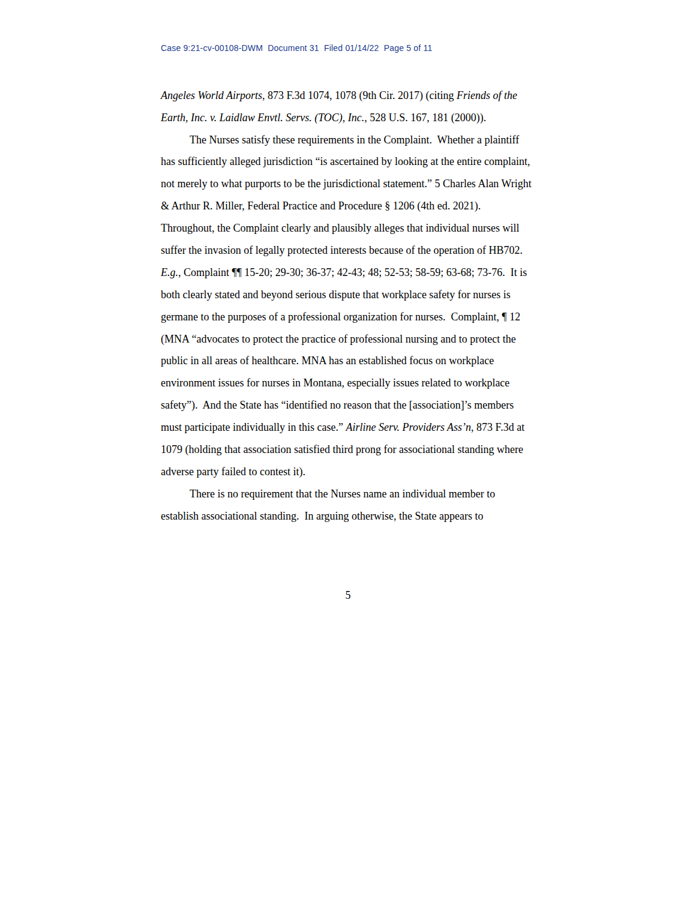Case 9:21-cv-00108-DWM Document 31 Filed 01/14/22 Page 5 of 11
Angeles World Airports, 873 F.3d 1074, 1078 (9th Cir. 2017) (citing Friends of the Earth, Inc. v. Laidlaw Envtl. Servs. (TOC), Inc., 528 U.S. 167, 181 (2000)).
The Nurses satisfy these requirements in the Complaint. Whether a plaintiff has sufficiently alleged jurisdiction “is ascertained by looking at the entire complaint, not merely to what purports to be the jurisdictional statement.” 5 Charles Alan Wright & Arthur R. Miller, Federal Practice and Procedure § 1206 (4th ed. 2021). Throughout, the Complaint clearly and plausibly alleges that individual nurses will suffer the invasion of legally protected interests because of the operation of HB702. E.g., Complaint ¶¶ 15-20; 29-30; 36-37; 42-43; 48; 52-53; 58-59; 63-68; 73-76. It is both clearly stated and beyond serious dispute that workplace safety for nurses is germane to the purposes of a professional organization for nurses. Complaint, ¶ 12 (MNA “advocates to protect the practice of professional nursing and to protect the public in all areas of healthcare. MNA has an established focus on workplace environment issues for nurses in Montana, especially issues related to workplace safety”). And the State has “identified no reason that the [association]’s members must participate individually in this case.” Airline Serv. Providers Ass’n, 873 F.3d at 1079 (holding that association satisfied third prong for associational standing where adverse party failed to contest it).
There is no requirement that the Nurses name an individual member to establish associational standing. In arguing otherwise, the State appears to
5